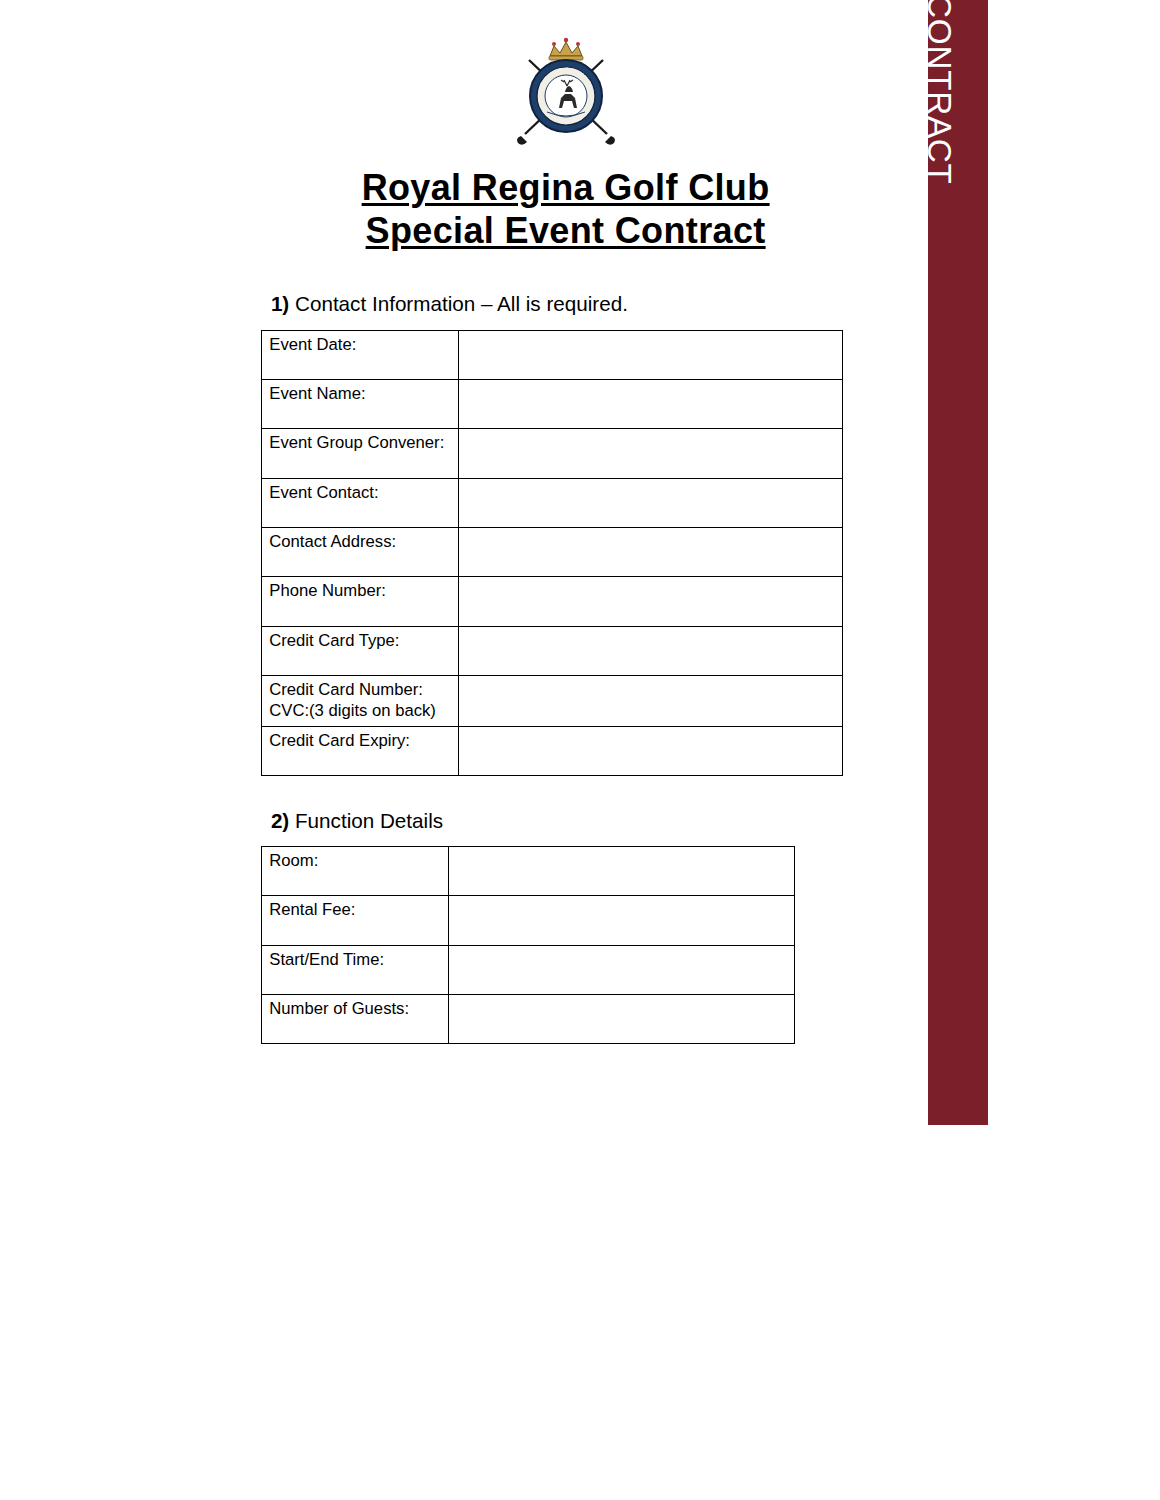RRGC CONTRACT
ROYAL REGINA GOLF CLUB
Royal Regina Golf Club Special Event Contract
1) Contact Information – All is required.
| Event Date: | |
| Event Name: | |
| Event Group Convener: | |
| Event Contact: | |
| Contact Address: | |
| Phone Number: | |
| Credit Card Type: | |
| Credit Card Number: CVC:(3 digits on back) | |
| Credit Card Expiry: | |
2) Function Details
| Room: | |
| Rental Fee: | |
| Start/End Time: | |
| Number of Guests: | |